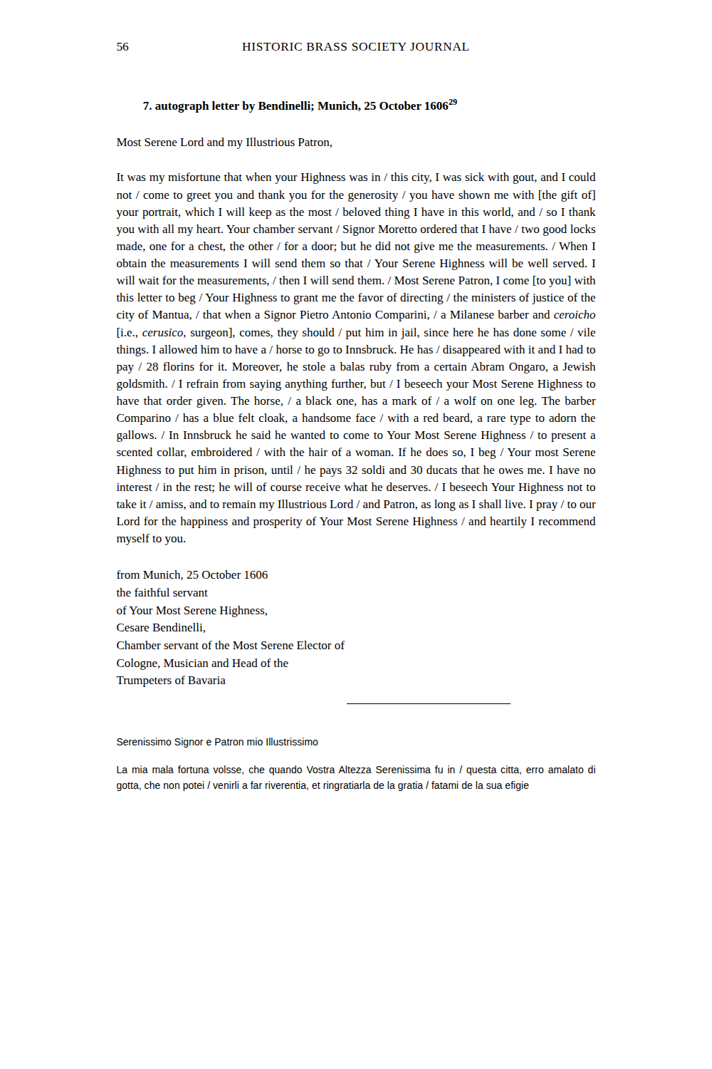56
HISTORIC BRASS SOCIETY JOURNAL
7. autograph letter by Bendinelli; Munich, 25 October 160629
Most Serene Lord and my Illustrious Patron,
It was my misfortune that when your Highness was in / this city, I was sick with gout, and I could not / come to greet you and thank you for the generosity / you have shown me with [the gift of] your portrait, which I will keep as the most / beloved thing I have in this world, and / so I thank you with all my heart. Your chamber servant / Signor Moretto ordered that I have / two good locks made, one for a chest, the other / for a door; but he did not give me the measurements. / When I obtain the measurements I will send them so that / Your Serene Highness will be well served. I will wait for the measurements, / then I will send them. / Most Serene Patron, I come [to you] with this letter to beg / Your Highness to grant me the favor of directing / the ministers of justice of the city of Mantua, / that when a Signor Pietro Antonio Comparini, / a Milanese barber and ceroicho [i.e., cerusico, surgeon], comes, they should / put him in jail, since here he has done some / vile things. I allowed him to have a / horse to go to Innsbruck. He has / disappeared with it and I had to pay / 28 florins for it. Moreover, he stole a balas ruby from a certain Abram Ongaro, a Jewish goldsmith. / I refrain from saying anything further, but / I beseech your Most Serene Highness to have that order given. The horse, / a black one, has a mark of / a wolf on one leg. The barber Comparino / has a blue felt cloak, a handsome face / with a red beard, a rare type to adorn the gallows. / In Innsbruck he said he wanted to come to Your Most Serene Highness / to present a scented collar, embroidered / with the hair of a woman. If he does so, I beg / Your most Serene Highness to put him in prison, until / he pays 32 soldi and 30 ducats that he owes me. I have no interest / in the rest; he will of course receive what he deserves. / I beseech Your Highness not to take it / amiss, and to remain my Illustrious Lord / and Patron, as long as I shall live. I pray / to our Lord for the happiness and prosperity of Your Most Serene Highness / and heartily I recommend myself to you.
from Munich, 25 October 1606
the faithful servant
of Your Most Serene Highness,
Cesare Bendinelli,
Chamber servant of the Most Serene Elector of
Cologne, Musician and Head of the
Trumpeters of Bavaria
Serenissimo Signor e Patron mio Illustrissimo
La mia mala fortuna volsse, che quando Vostra Altezza Serenissima fu in / questa citta, erro amalato di gotta, che non potei / venirli a far riverentia, et ringratiarla de la gratia / fatami de la sua efigie